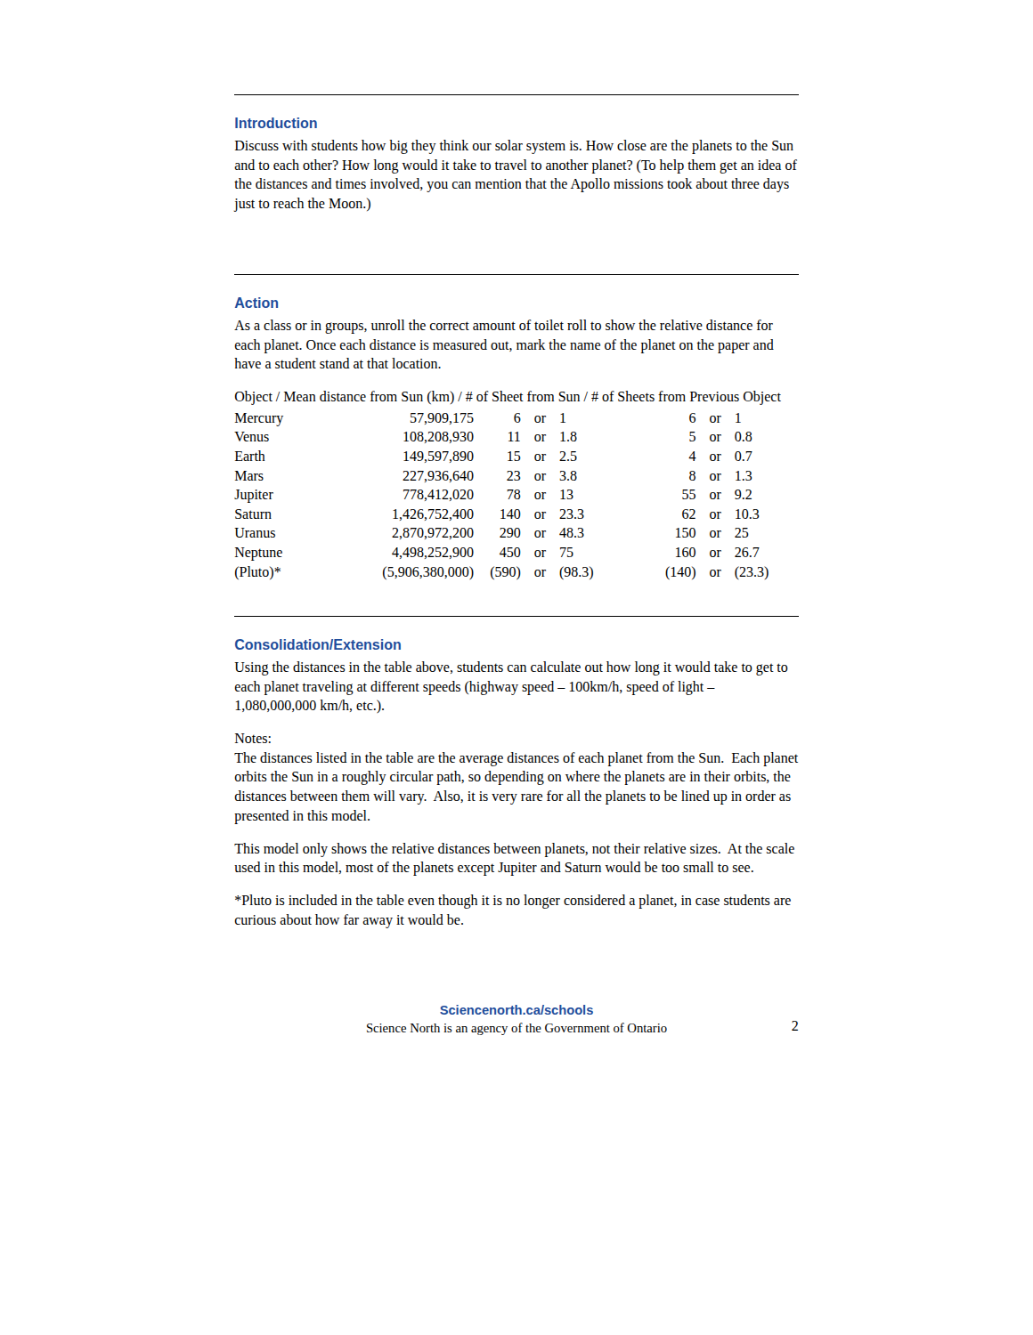Introduction
Discuss with students how big they think our solar system is. How close are the planets to the Sun and to each other? How long would it take to travel to another planet? (To help them get an idea of the distances and times involved, you can mention that the Apollo missions took about three days just to reach the Moon.)
Action
As a class or in groups, unroll the correct amount of toilet roll to show the relative distance for each planet. Once each distance is measured out, mark the name of the planet on the paper and have a student stand at that location.
Object / Mean distance from Sun (km) / # of Sheet from Sun / # of Sheets from Previous Object
| Mercury | 57,909,175 | 6 | or | 1 | 6 | or | 1 |
| Venus | 108,208,930 | 11 | or | 1.8 | 5 | or | 0.8 |
| Earth | 149,597,890 | 15 | or | 2.5 | 4 | or | 0.7 |
| Mars | 227,936,640 | 23 | or | 3.8 | 8 | or | 1.3 |
| Jupiter | 778,412,020 | 78 | or | 13 | 55 | or | 9.2 |
| Saturn | 1,426,752,400 | 140 | or | 23.3 | 62 | or | 10.3 |
| Uranus | 2,870,972,200 | 290 | or | 48.3 | 150 | or | 25 |
| Neptune | 4,498,252,900 | 450 | or | 75 | 160 | or | 26.7 |
| (Pluto)* | (5,906,380,000) | (590) | or | (98.3) | (140) | or | (23.3) |
Consolidation/Extension
Using the distances in the table above, students can calculate out how long it would take to get to each planet traveling at different speeds (highway speed – 100km/h, speed of light – 1,080,000,000 km/h, etc.).
Notes:
The distances listed in the table are the average distances of each planet from the Sun. Each planet orbits the Sun in a roughly circular path, so depending on where the planets are in their orbits, the distances between them will vary. Also, it is very rare for all the planets to be lined up in order as presented in this model.
This model only shows the relative distances between planets, not their relative sizes. At the scale used in this model, most of the planets except Jupiter and Saturn would be too small to see.
*Pluto is included in the table even though it is no longer considered a planet, in case students are curious about how far away it would be.
Sciencenorth.ca/schools
Science North is an agency of the Government of Ontario
2